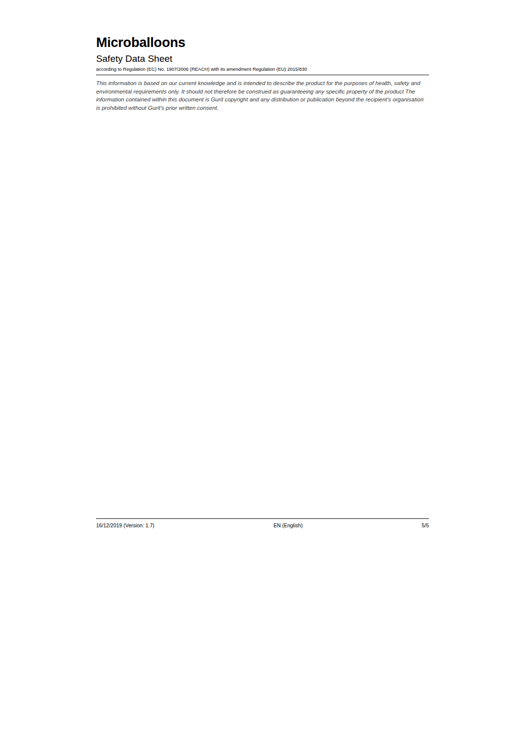Microballoons
Safety Data Sheet
according to Regulation (EC) No. 1907/2006 (REACH) with its amendment Regulation (EU) 2015/830
This information is based on our current knowledge and is intended to describe the product for the purposes of health, safety and environmental requirements only. It should not therefore be construed as guaranteeing any specific property of the product The information contained within this document is Gurit copyright and any distribution or publication beyond the recipient's organisation is prohibited without Gurit's prior written consent.
16/12/2019 (Version: 1.7) EN (English) 5/5